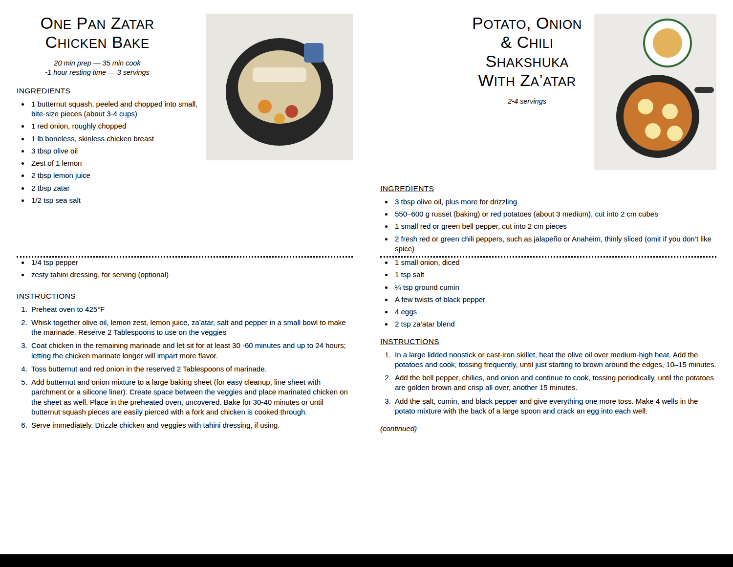ONE PAN ZATAR
CHICKEN BAKE
20 min prep — 35 min cook
-1 hour resting time — 3 servings
INGREDIENTS
1 butternut squash, peeled and chopped into small, bite-size pieces (about 3-4 cups)
1 red onion, roughly chopped
1 lb boneless, skinless chicken breast
3 tbsp olive oil
Zest of 1 lemon
2 tbsp lemon juice
2 tbsp zatar
1/2 tsp sea salt
POTATO, ONION
& CHILI
SHAKSHUKA
WITH ZA’ATAR
2-4 servings
INGREDIENTS
3 tbsp olive oil, plus more for drizzling
550–600 g russet (baking) or red potatoes (about 3 medium), cut into 2 cm cubes
1 small red or green bell pepper, cut into 2 cm pieces
2 fresh red or green chili peppers, such as jalapeño or Anaheim, thinly sliced (omit if you don’t like spice)
1/4 tsp pepper
zesty tahini dressing, for serving (optional)
INSTRUCTIONS
Preheat oven to 425°F
Whisk together olive oil, lemon zest, lemon juice, za’atar, salt and pepper in a small bowl to make the marinade. Reserve 2 Tablespoons to use on the veggies
Coat chicken in the remaining marinade and let sit for at least 30 -60 minutes and up to 24 hours; letting the chicken marinate longer will impart more flavor.
Toss butternut and red onion in the reserved 2 Tablespoons of marinade.
Add butternut and onion mixture to a large baking sheet (for easy cleanup, line sheet with parchment or a silicone liner). Create space between the veggies and place marinated chicken on the sheet as well. Place in the preheated oven, uncovered. Bake for 30-40 minutes or until butternut squash pieces are easily pierced with a fork and chicken is cooked through.
Serve immediately. Drizzle chicken and veggies with tahini dressing, if using.
1 small onion, diced
1 tsp salt
¼ tsp ground cumin
A few twists of black pepper
4 eggs
2 tsp za’atar blend
INSTRUCTIONS
In a large lidded nonstick or cast-iron skillet, heat the olive oil over medium-high heat. Add the potatoes and cook, tossing frequently, until just starting to brown around the edges, 10–15 minutes.
Add the bell pepper, chilies, and onion and continue to cook, tossing periodically, until the potatoes are golden brown and crisp all over, another 15 minutes.
Add the salt, cumin, and black pepper and give everything one more toss. Make 4 wells in the potato mixture with the back of a large spoon and crack an egg into each well.
(continued)